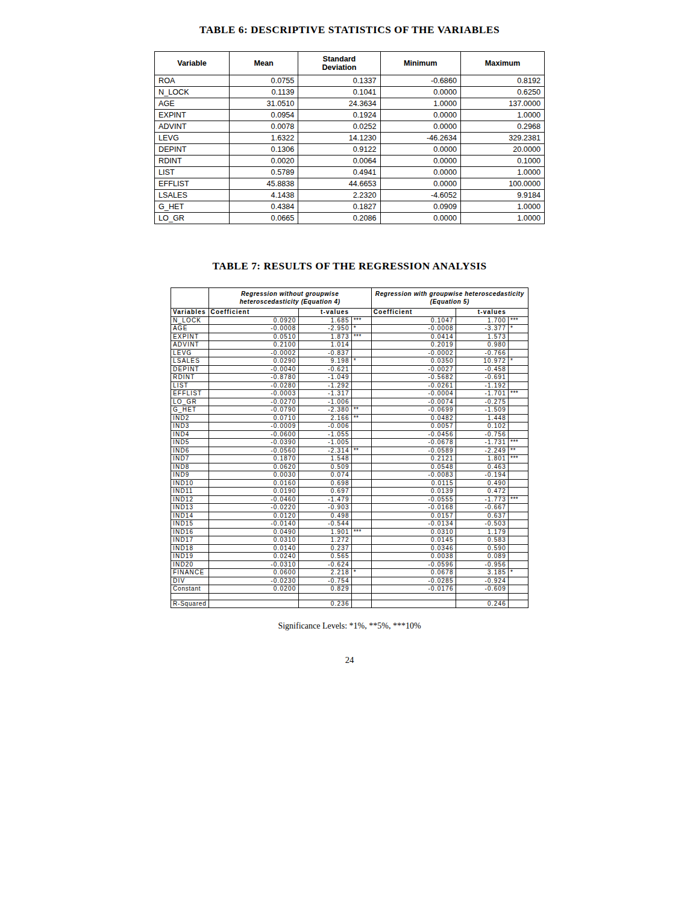TABLE 6: DESCRIPTIVE STATISTICS OF THE VARIABLES
| Variable | Mean | Standard Deviation | Minimum | Maximum |
| --- | --- | --- | --- | --- |
| ROA | 0.0755 | 0.1337 | -0.6860 | 0.8192 |
| N_LOCK | 0.1139 | 0.1041 | 0.0000 | 0.6250 |
| AGE | 31.0510 | 24.3634 | 1.0000 | 137.0000 |
| EXPINT | 0.0954 | 0.1924 | 0.0000 | 1.0000 |
| ADVINT | 0.0078 | 0.0252 | 0.0000 | 0.2968 |
| LEVG | 1.6322 | 14.1230 | -46.2634 | 329.2381 |
| DEPINT | 0.1306 | 0.9122 | 0.0000 | 20.0000 |
| RDINT | 0.0020 | 0.0064 | 0.0000 | 0.1000 |
| LIST | 0.5789 | 0.4941 | 0.0000 | 1.0000 |
| EFFLIST | 45.8838 | 44.6653 | 0.0000 | 100.0000 |
| LSALES | 4.1438 | 2.2320 | -4.6052 | 9.9184 |
| G_HET | 0.4384 | 0.1827 | 0.0909 | 1.0000 |
| LO_GR | 0.0665 | 0.2086 | 0.0000 | 1.0000 |
TABLE 7: RESULTS OF THE REGRESSION ANALYSIS
| | Regression without groupwise heteroscedasticity (Equation 4) | Regression with groupwise heteroscedasticity (Equation 5) |
| Variables | Coefficient | t-values | Coefficient | t-values |
| N_LOCK | 0.0920 | 1.685 | *** | 0.1047 | 1.700 | *** |
| AGE | -0.0008 | -2.950 | * | -0.0008 | -3.377 | * |
| EXPINT | 0.0510 | 1.873 | *** | 0.0414 | 1.573 | |
| ADVINT | 0.2100 | 1.014 | | 0.2019 | 0.980 | |
| LEVG | -0.0002 | -0.837 | | -0.0002 | -0.766 | |
| LSALES | 0.0290 | 9.198 | * | 0.0350 | 10.972 | * |
| DEPINT | -0.0040 | -0.621 | | -0.0027 | -0.458 | |
| RDINT | -0.8780 | -1.049 | | -0.5682 | -0.691 | |
| LIST | -0.0280 | -1.292 | | -0.0261 | -1.192 | |
| EFFLIST | -0.0003 | -1.317 | | -0.0004 | -1.701 | *** |
| LO_GR | -0.0270 | -1.006 | | -0.0074 | -0.275 | |
| G_HET | -0.0790 | -2.380 | ** | -0.0699 | -1.509 | |
| IND2 | 0.0710 | 2.166 | ** | 0.0482 | 1.448 | |
| IND3 | -0.0009 | -0.006 | | 0.0057 | 0.102 | |
| IND4 | -0.0600 | -1.055 | | -0.0456 | -0.756 | |
| IND5 | -0.0390 | -1.005 | | -0.0678 | -1.731 | *** |
| IND6 | -0.0560 | -2.314 | ** | -0.0589 | -2.249 | ** |
| IND7 | 0.1870 | 1.548 | | 0.2121 | 1.801 | *** |
| IND8 | 0.0620 | 0.509 | | 0.0548 | 0.463 | |
| IND9 | 0.0030 | 0.074 | | -0.0083 | -0.194 | |
| IND10 | 0.0160 | 0.698 | | 0.0115 | 0.490 | |
| IND11 | 0.0190 | 0.697 | | 0.0139 | 0.472 | |
| IND12 | -0.0460 | -1.479 | | -0.0555 | -1.773 | *** |
| IND13 | -0.0220 | -0.903 | | -0.0168 | -0.667 | |
| IND14 | 0.0120 | 0.498 | | 0.0157 | 0.637 | |
| IND15 | -0.0140 | -0.544 | | -0.0134 | -0.503 | |
| IND16 | 0.0490 | 1.901 | *** | 0.0310 | 1.179 | |
| IND17 | 0.0310 | 1.272 | | 0.0145 | 0.583 | |
| IND18 | 0.0140 | 0.237 | | 0.0346 | 0.590 | |
| IND19 | 0.0240 | 0.565 | | 0.0038 | 0.089 | |
| IND20 | -0.0310 | -0.624 | | -0.0596 | -0.956 | |
| FINANCE | 0.0600 | 2.218 | * | 0.0678 | 3.185 | * |
| DIV | -0.0230 | -0.754 | | -0.0285 | -0.924 | |
| Constant | 0.0200 | 0.829 | | -0.0176 | -0.609 | |
| R-Squared | | 0.236 | | | 0.246 | |
Significance Levels: *1%, **5%, ***10%
24